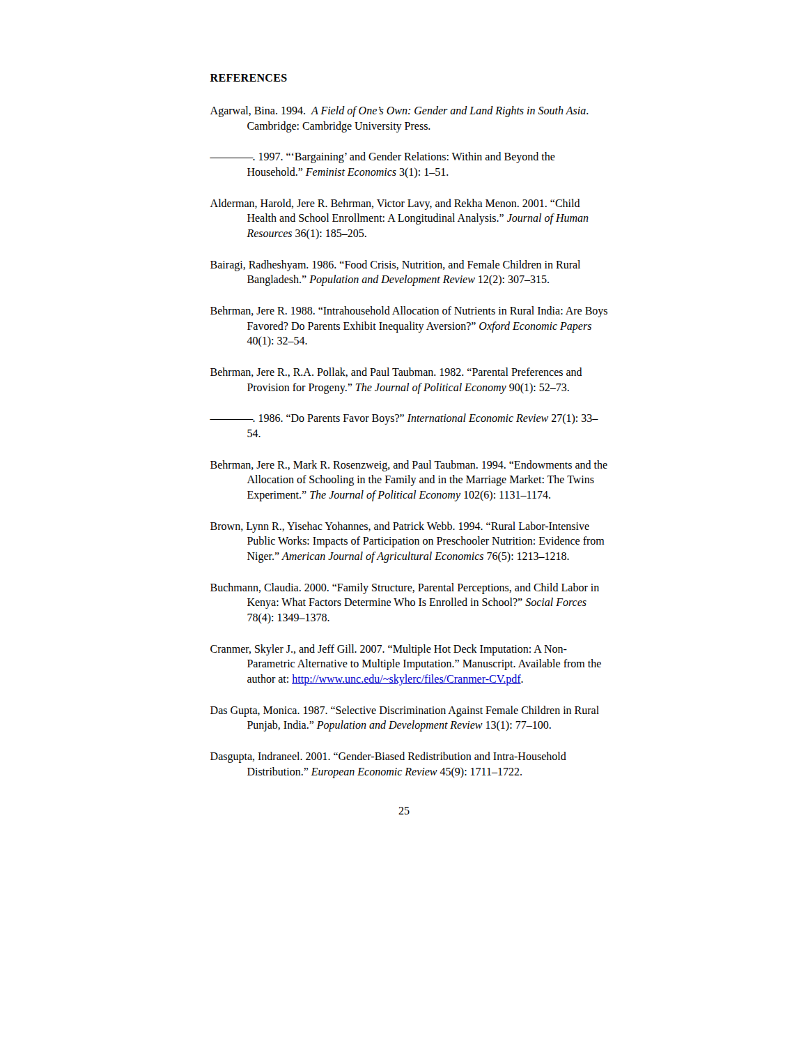REFERENCES
Agarwal, Bina. 1994. A Field of One’s Own: Gender and Land Rights in South Asia. Cambridge: Cambridge University Press.
————. 1997. “‘Bargaining’ and Gender Relations: Within and Beyond the Household.” Feminist Economics 3(1): 1–51.
Alderman, Harold, Jere R. Behrman, Victor Lavy, and Rekha Menon. 2001. “Child Health and School Enrollment: A Longitudinal Analysis.” Journal of Human Resources 36(1): 185–205.
Bairagi, Radheshyam. 1986. “Food Crisis, Nutrition, and Female Children in Rural Bangladesh.” Population and Development Review 12(2): 307–315.
Behrman, Jere R. 1988. “Intrahousehold Allocation of Nutrients in Rural India: Are Boys Favored? Do Parents Exhibit Inequality Aversion?” Oxford Economic Papers 40(1): 32–54.
Behrman, Jere R., R.A. Pollak, and Paul Taubman. 1982. “Parental Preferences and Provision for Progeny.” The Journal of Political Economy 90(1): 52–73.
————. 1986. “Do Parents Favor Boys?” International Economic Review 27(1): 33–54.
Behrman, Jere R., Mark R. Rosenzweig, and Paul Taubman. 1994. “Endowments and the Allocation of Schooling in the Family and in the Marriage Market: The Twins Experiment.” The Journal of Political Economy 102(6): 1131–1174.
Brown, Lynn R., Yisehac Yohannes, and Patrick Webb. 1994. “Rural Labor-Intensive Public Works: Impacts of Participation on Preschooler Nutrition: Evidence from Niger.” American Journal of Agricultural Economics 76(5): 1213–1218.
Buchmann, Claudia. 2000. “Family Structure, Parental Perceptions, and Child Labor in Kenya: What Factors Determine Who Is Enrolled in School?” Social Forces 78(4): 1349–1378.
Cranmer, Skyler J., and Jeff Gill. 2007. “Multiple Hot Deck Imputation: A Non-Parametric Alternative to Multiple Imputation.” Manuscript. Available from the author at: http://www.unc.edu/~skylerc/files/Cranmer-CV.pdf.
Das Gupta, Monica. 1987. “Selective Discrimination Against Female Children in Rural Punjab, India.” Population and Development Review 13(1): 77–100.
Dasgupta, Indraneel. 2001. “Gender-Biased Redistribution and Intra-Household Distribution.” European Economic Review 45(9): 1711–1722.
25